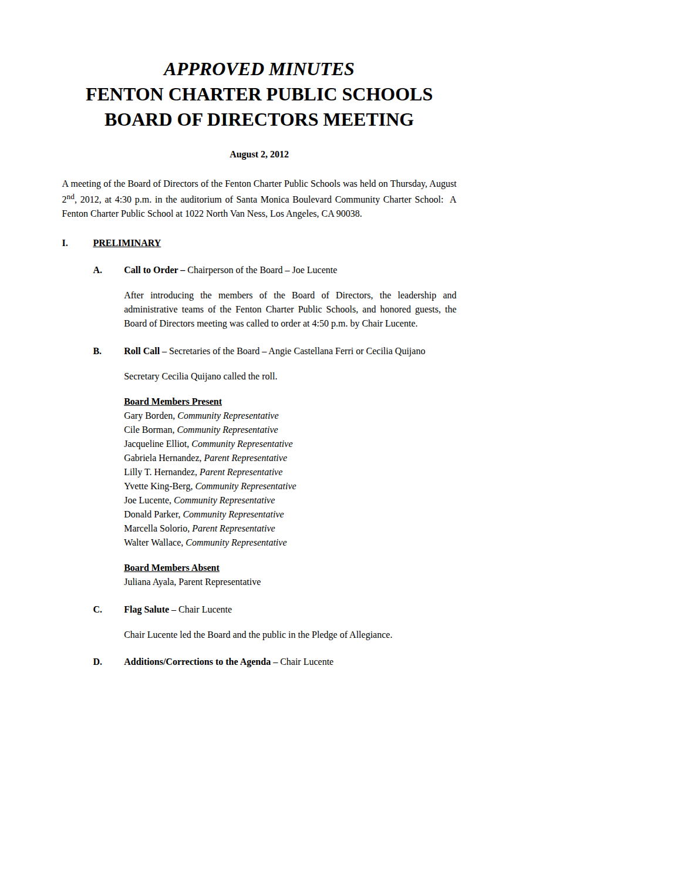APPROVED MINUTES
FENTON CHARTER PUBLIC SCHOOLS
BOARD OF DIRECTORS MEETING
August 2, 2012
A meeting of the Board of Directors of the Fenton Charter Public Schools was held on Thursday, August 2nd, 2012, at 4:30 p.m. in the auditorium of Santa Monica Boulevard Community Charter School: A Fenton Charter Public School at 1022 North Van Ness, Los Angeles, CA 90038.
| I. | PRELIMINARY |
| A. | Call to Order – Chairperson of the Board – Joe Lucente |
| | After introducing the members of the Board of Directors, the leadership and administrative teams of the Fenton Charter Public Schools, and honored guests, the Board of Directors meeting was called to order at 4:50 p.m. by Chair Lucente. |
| B. | Roll Call – Secretaries of the Board – Angie Castellana Ferri or Cecilia Quijano |
| | Secretary Cecilia Quijano called the roll. Board Members Present Gary Borden, Community Representative Cile Borman, Community Representative Jacqueline Elliot, Community Representative Gabriela Hernandez, Parent Representative Lilly T. Hernandez, Parent Representative Yvette King-Berg, Community Representative Joe Lucente, Community Representative Donald Parker, Community Representative Marcella Solorio, Parent Representative Walter Wallace, Community Representative Board Members Absent Juliana Ayala, Parent Representative |
| C. | Flag Salute – Chair Lucente |
| | Chair Lucente led the Board and the public in the Pledge of Allegiance. |
| D. | Additions/Corrections to the Agenda – Chair Lucente |